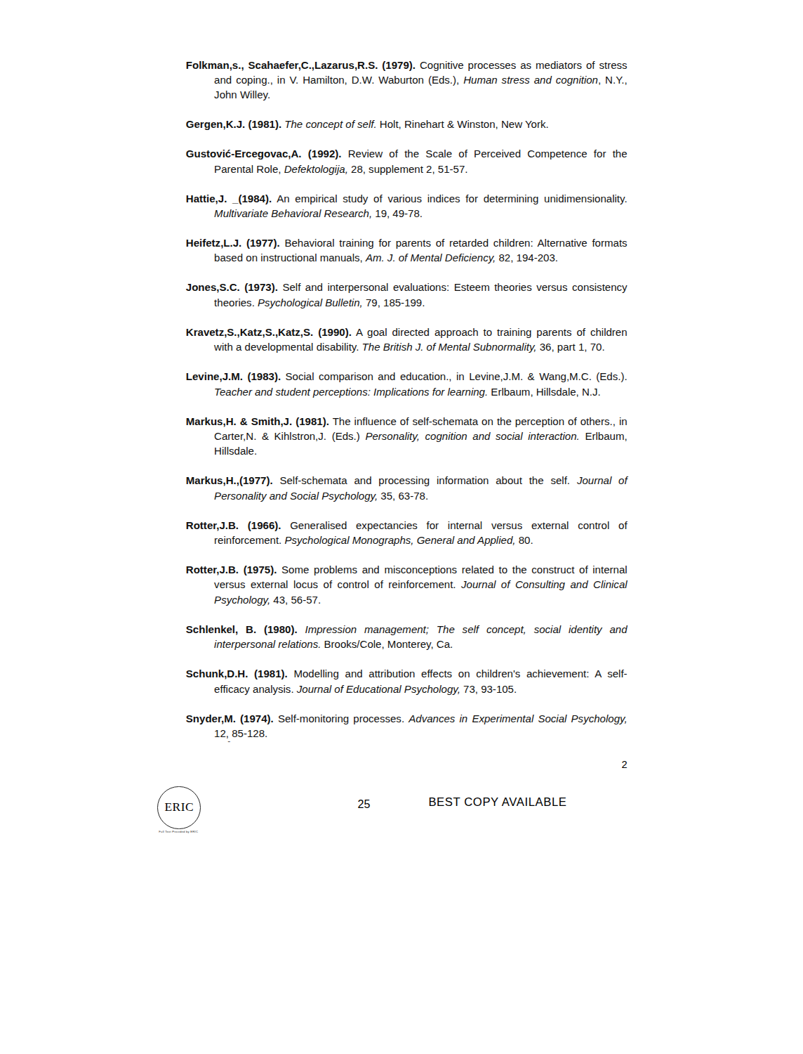Folkman,s., Scahaefer,C.,Lazarus,R.S. (1979). Cognitive processes as mediators of stress and coping., in V. Hamilton, D.W. Waburton (Eds.), Human stress and cognition, N.Y., John Willey.
Gergen,K.J. (1981). The concept of self. Holt, Rinehart & Winston, New York.
Gustović-Ercegovac,A. (1992). Review of the Scale of Perceived Competence for the Parental Role, Defektologija, 28, supplement 2, 51-57.
Hattie,J. _(1984). An empirical study of various indices for determining unidimensionality. Multivariate Behavioral Research, 19, 49-78.
Heifetz,L.J. (1977). Behavioral training for parents of retarded children: Alternative formats based on instructional manuals, Am. J. of Mental Deficiency, 82, 194-203.
Jones,S.C. (1973). Self and interpersonal evaluations: Esteem theories versus consistency theories. Psychological Bulletin, 79, 185-199.
Kravetz,S.,Katz,S.,Katz,S. (1990). A goal directed approach to training parents of children with a developmental disability. The British J. of Mental Subnormality, 36, part 1, 70.
Levine,J.M. (1983). Social comparison and education., in Levine,J.M. & Wang,M.C. (Eds.). Teacher and student perceptions: Implications for learning. Erlbaum, Hillsdale, N.J.
Markus,H. & Smith,J. (1981). The influence of self-schemata on the perception of others., in Carter,N. & Kihlstron,J. (Eds.) Personality, cognition and social interaction. Erlbaum, Hillsdale.
Markus,H.,(1977). Self-schemata and processing information about the self. Journal of Personality and Social Psychology, 35, 63-78.
Rotter,J.B. (1966). Generalised expectancies for internal versus external control of reinforcement. Psychological Monographs, General and Applied, 80.
Rotter,J.B. (1975). Some problems and misconceptions related to the construct of internal versus external locus of control of reinforcement. Journal of Consulting and Clinical Psychology, 43, 56-57.
Schlenkel, B. (1980). Impression management; The self concept, social identity and interpersonal relations. Brooks/Cole, Monterey, Ca.
Schunk,D.H. (1981). Modelling and attribution effects on children's achievement: A self-efficacy analysis. Journal of Educational Psychology, 73, 93-105.
Snyder,M. (1974). Self-monitoring processes. Advances in Experimental Social Psychology, 12, 85-128.
-
2
ERIC
Full Text Provided by ERIC
25
BEST COPY AVAILABLE